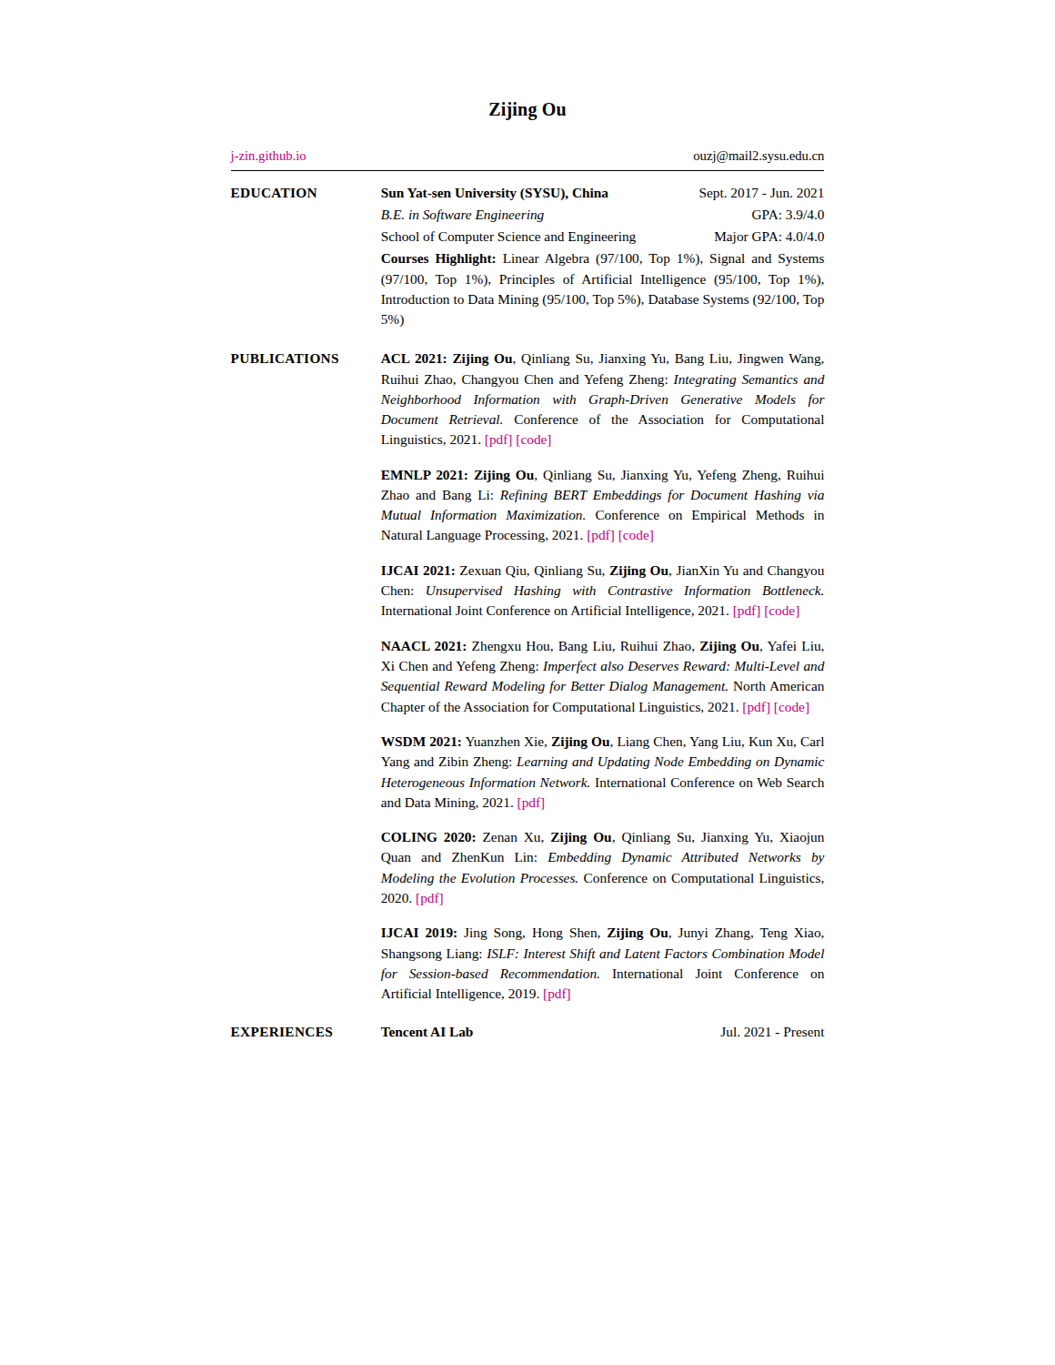Zijing Ou
j-zin.github.io ouzj@mail2.sysu.edu.cn
| EDUCATION | Sun Yat-sen University (SYSU), China Sept. 2017 - Jun. 2021 B.E. in Software Engineering GPA: 3.9/4.0 School of Computer Science and Engineering Major GPA: 4.0/4.0 Courses Highlight: Linear Algebra (97/100, Top 1%), Signal and Systems (97/100, Top 1%), Principles of Artificial Intelligence (95/100, Top 1%), Introduction to Data Mining (95/100, Top 5%), Database Systems (92/100, Top 5%) |
| PUBLICATIONS | ACL 2021: Zijing Ou , Qinliang Su, Jianxing Yu, Bang Liu, Jingwen Wang, Ruihui Zhao, Changyou Chen and Yefeng Zheng: Integrating Semantics and Neighborhood Information with Graph-Driven Generative Models for Document Retrieval. Conference of the Association for Computational Linguistics, 2021. [pdf] [code] EMNLP 2021: Zijing Ou , Qinliang Su, Jianxing Yu, Yefeng Zheng, Ruihui Zhao and Bang Li: Refining BERT Embeddings for Document Hashing via Mutual Information Maximization. Conference on Empirical Methods in Natural Language Processing, 2021. [pdf] [code] IJCAI 2021: Zexuan Qiu, Qinliang Su, Zijing Ou , JianXin Yu and Changyou Chen: Unsupervised Hashing with Contrastive Information Bottleneck. International Joint Conference on Artificial Intelligence, 2021. [pdf] [code] NAACL 2021: Zhengxu Hou, Bang Liu, Ruihui Zhao, Zijing Ou , Yafei Liu, Xi Chen and Yefeng Zheng: Imperfect also Deserves Reward: Multi-Level and Sequential Reward Modeling for Better Dialog Management. North American Chapter of the Association for Computational Linguistics, 2021. [pdf] [code] WSDM 2021: Yuanzhen Xie, Zijing Ou , Liang Chen, Yang Liu, Kun Xu, Carl Yang and Zibin Zheng: Learning and Updating Node Embedding on Dynamic Heterogeneous Information Network. International Conference on Web Search and Data Mining, 2021. [pdf] COLING 2020: Zenan Xu, Zijing Ou , Qinliang Su, Jianxing Yu, Xiaojun Quan and ZhenKun Lin: Embedding Dynamic Attributed Networks by Modeling the Evolution Processes. Conference on Computational Linguistics, 2020. [pdf] IJCAI 2019: Jing Song, Hong Shen, Zijing Ou , Junyi Zhang, Teng Xiao, Shangsong Liang: ISLF: Interest Shift and Latent Factors Combination Model for Session-based Recommendation. International Joint Conference on Artificial Intelligence, 2019. [pdf] |
| EXPERIENCES | Tencent AI Lab Jul. 2021 - Present |